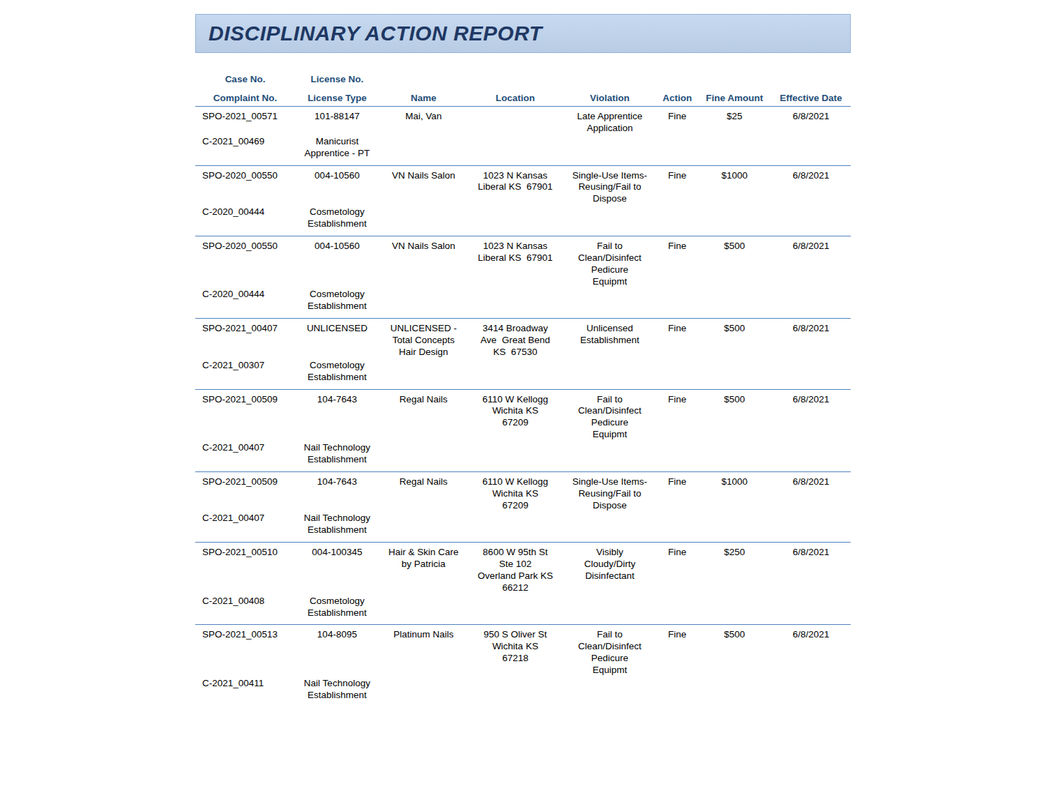DISCIPLINARY ACTION REPORT
| Case No. | License No. | | | | | | |
| --- | --- | --- | --- | --- | --- | --- | --- |
| Complaint No. | License Type | Name | Location | Violation | Action | Fine Amount | Effective Date |
| SPO-2021_00571 | 101-88147 | Mai, Van | | Late Apprentice Application | Fine | $25 | 6/8/2021 |
| C-2021_00469 | Manicurist Apprentice - PT | | | | | | |
| SPO-2020_00550 | 004-10560 | VN Nails Salon | 1023 N Kansas Liberal KS 67901 | Single-Use Items- Reusing/Fail to Dispose | Fine | $1000 | 6/8/2021 |
| C-2020_00444 | Cosmetology Establishment | | | | | | |
| SPO-2020_00550 | 004-10560 | VN Nails Salon | 1023 N Kansas Liberal KS 67901 | Fail to Clean/Disinfect Pedicure Equipmt | Fine | $500 | 6/8/2021 |
| C-2020_00444 | Cosmetology Establishment | | | | | | |
| SPO-2021_00407 | UNLICENSED | UNLICENSED - Total Concepts Hair Design | 3414 Broadway Ave Great Bend KS 67530 | Unlicensed Establishment | Fine | $500 | 6/8/2021 |
| C-2021_00307 | Cosmetology Establishment | | | | | | |
| SPO-2021_00509 | 104-7643 | Regal Nails | 6110 W Kellogg Wichita KS 67209 | Fail to Clean/Disinfect Pedicure Equipmt | Fine | $500 | 6/8/2021 |
| C-2021_00407 | Nail Technology Establishment | | | | | | |
| SPO-2021_00509 | 104-7643 | Regal Nails | 6110 W Kellogg Wichita KS 67209 | Single-Use Items- Reusing/Fail to Dispose | Fine | $1000 | 6/8/2021 |
| C-2021_00407 | Nail Technology Establishment | | | | | | |
| SPO-2021_00510 | 004-100345 | Hair & Skin Care by Patricia | 8600 W 95th St Ste 102 Overland Park KS 66212 | Visibly Cloudy/Dirty Disinfectant | Fine | $250 | 6/8/2021 |
| C-2021_00408 | Cosmetology Establishment | | | | | | |
| SPO-2021_00513 | 104-8095 | Platinum Nails | 950 S Oliver St Wichita KS 67218 | Fail to Clean/Disinfect Pedicure Equipmt | Fine | $500 | 6/8/2021 |
| C-2021_00411 | Nail Technology Establishment | | | | | | |